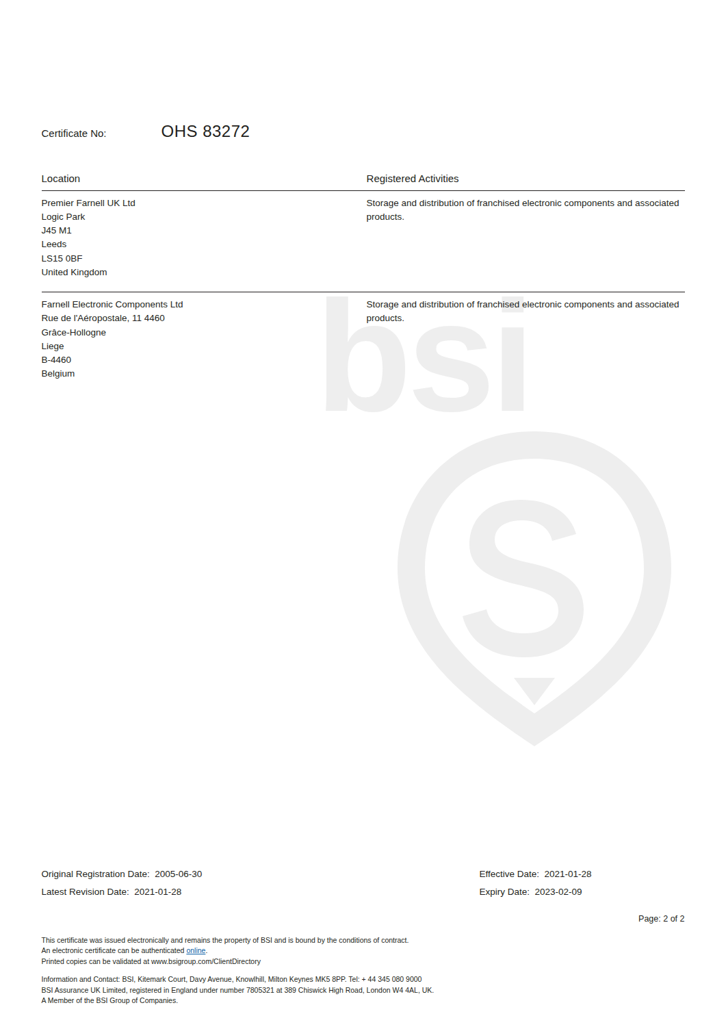bsi
Certificate No:
OHS 83272
| Location | Registered Activities |
| --- | --- |
| Premier Farnell UK Ltd Logic Park J45 M1 Leeds LS15 0BF United Kingdom | Storage and distribution of franchised electronic components and associated products. |
| Farnell Electronic Components Ltd Rue de l'Aéropostale, 11 4460 Grâce-Hollogne Liege B-4460 Belgium | Storage and distribution of franchised electronic components and associated products. |
Original Registration Date: 2005-06-30
Latest Revision Date: 2021-01-28
Effective Date: 2021-01-28
Expiry Date: 2023-02-09
Page: 2 of 2
This certificate was issued electronically and remains the property of BSI and is bound by the conditions of contract.
An electronic certificate can be authenticated online.
Printed copies can be validated at www.bsigroup.com/ClientDirectory
Information and Contact: BSI, Kitemark Court, Davy Avenue, Knowlhill, Milton Keynes MK5 8PP. Tel: + 44 345 080 9000
BSI Assurance UK Limited, registered in England under number 7805321 at 389 Chiswick High Road, London W4 4AL, UK.
A Member of the BSI Group of Companies.